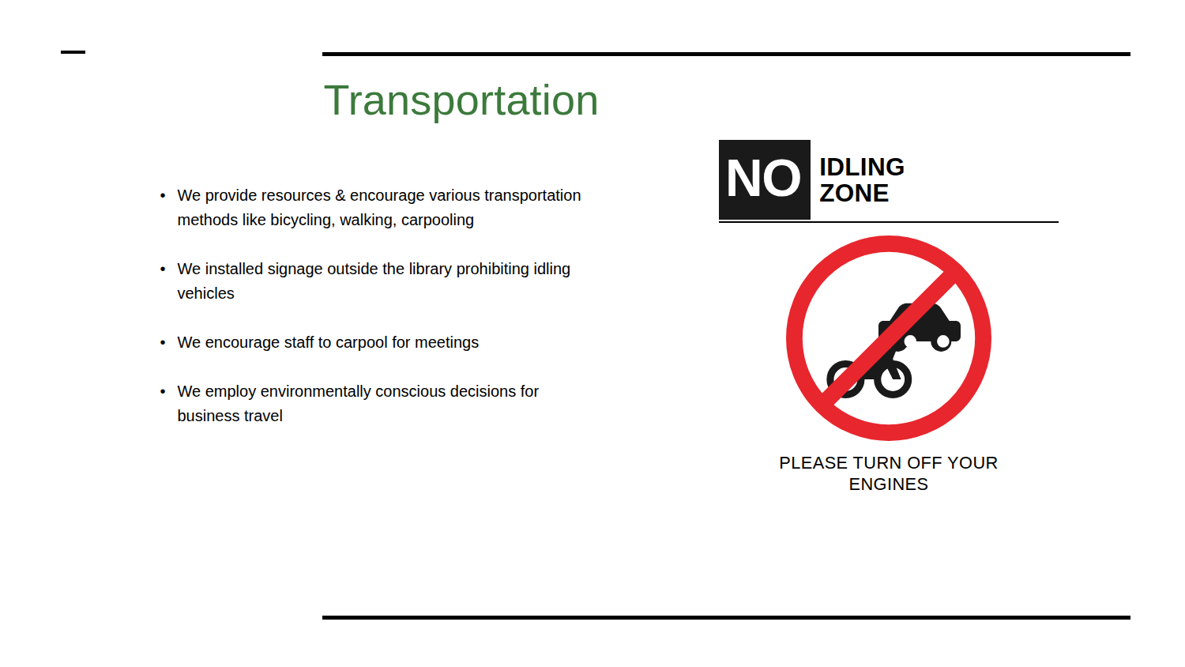Transportation
We provide resources & encourage various transportation methods like bicycling, walking, carpooling
We installed signage outside the library prohibiting idling vehicles
We encourage staff to carpool for meetings
We employ environmentally conscious decisions for business travel
NO
IDLING ZONE
PLEASE TURN OFF YOUR
ENGINES